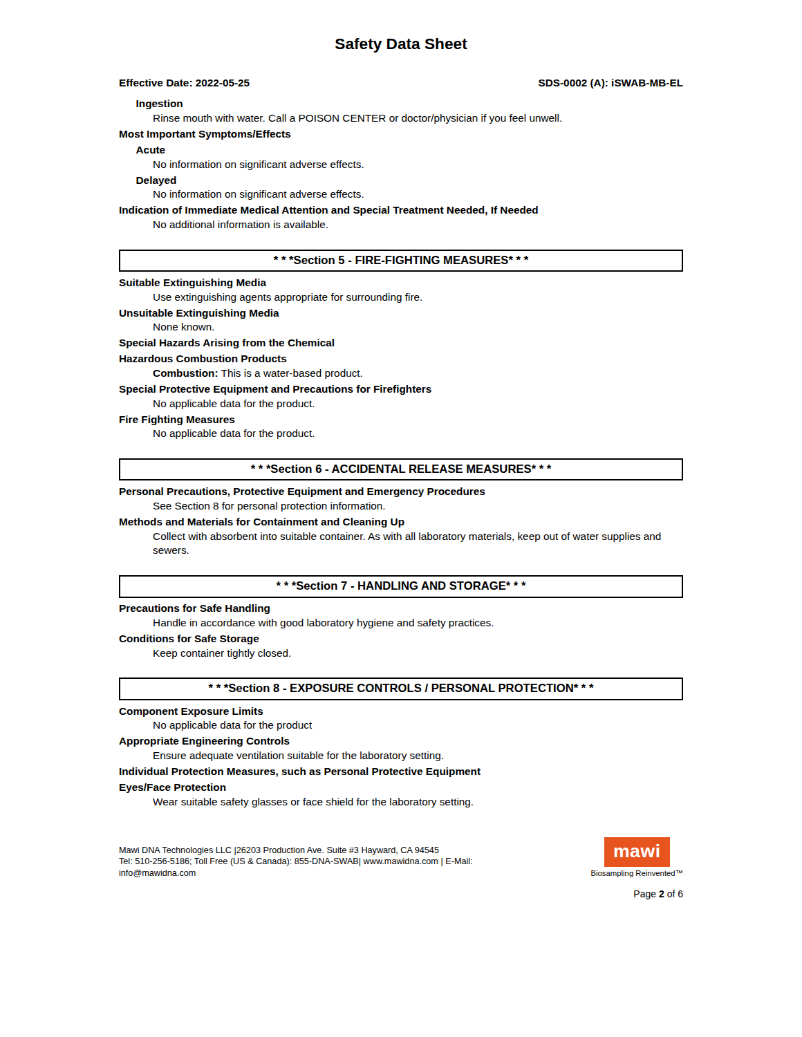Safety Data Sheet
Effective Date: 2022-05-25 SDS-0002 (A): iSWAB-MB-EL
Ingestion
Rinse mouth with water. Call a POISON CENTER or doctor/physician if you feel unwell.
Most Important Symptoms/Effects
Acute
No information on significant adverse effects.
Delayed
No information on significant adverse effects.
Indication of Immediate Medical Attention and Special Treatment Needed, If Needed
No additional information is available.
* * *Section 5 - FIRE-FIGHTING MEASURES* * *
Suitable Extinguishing Media
Use extinguishing agents appropriate for surrounding fire.
Unsuitable Extinguishing Media
None known.
Special Hazards Arising from the Chemical
Hazardous Combustion Products
Combustion: This is a water-based product.
Special Protective Equipment and Precautions for Firefighters
No applicable data for the product.
Fire Fighting Measures
No applicable data for the product.
* * *Section 6 - ACCIDENTAL RELEASE MEASURES* * *
Personal Precautions, Protective Equipment and Emergency Procedures
See Section 8 for personal protection information.
Methods and Materials for Containment and Cleaning Up
Collect with absorbent into suitable container. As with all laboratory materials, keep out of water supplies and sewers.
* * *Section 7 - HANDLING AND STORAGE* * *
Precautions for Safe Handling
Handle in accordance with good laboratory hygiene and safety practices.
Conditions for Safe Storage
Keep container tightly closed.
* * *Section 8 - EXPOSURE CONTROLS / PERSONAL PROTECTION* * *
Component Exposure Limits
No applicable data for the product
Appropriate Engineering Controls
Ensure adequate ventilation suitable for the laboratory setting.
Individual Protection Measures, such as Personal Protective Equipment
Eyes/Face Protection
Wear suitable safety glasses or face shield for the laboratory setting.
Mawi DNA Technologies LLC |26203 Production Ave. Suite #3 Hayward, CA 94545
Tel: 510-256-5186; Toll Free (US & Canada): 855-DNA-SWAB| www.mawidna.com | E-Mail: info@mawidna.com
mawi
Biosampling Reinvented™
Page 2 of 6